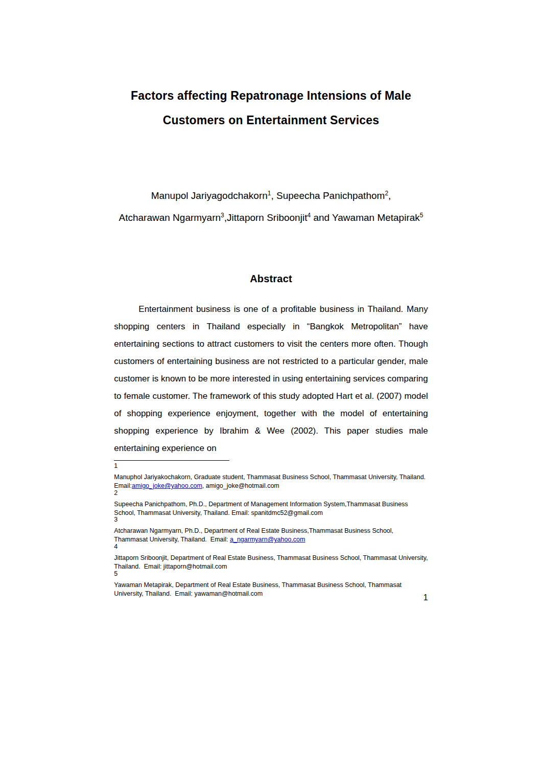Factors affecting Repatronage Intensions of Male
Customers on Entertainment Services
Manupol Jariyagodchakorn1, Supeecha Panichpathom2,
Atcharawan Ngarmyarn3,Jittaporn Sriboonjit4 and Yawaman Metapirak5
Abstract
Entertainment business is one of a profitable business in Thailand. Many shopping centers in Thailand especially in “Bangkok Metropolitan” have entertaining sections to attract customers to visit the centers more often. Though customers of entertaining business are not restricted to a particular gender, male customer is known to be more interested in using entertaining services comparing to female customer. The framework of this study adopted Hart et al. (2007) model of shopping experience enjoyment, together with the model of entertaining shopping experience by Ibrahim & Wee (2002). This paper studies male entertaining experience on
1
Manuphol Jariyakochakorn, Graduate student, Thammasat Business School, Thammasat University, Thailand. Email:amigo_joke@yahoo.com, amigo_joke@hotmail.com
2
Supeecha Panichpathom, Ph.D., Department of Management Information System,Thammasat Business School, Thammasat University, Thailand. Email: spanitdmc52@gmail.com
3
Atcharawan Ngarmyarn, Ph.D., Department of Real Estate Business,Thammasat Business School, Thammasat University, Thailand. Email: a_ngarmyarn@yahoo.com
4
Jittaporn Sriboonjit, Department of Real Estate Business, Thammasat Business School, Thammasat University, Thailand. Email: jittaporn@hotmail.com
5
Yawaman Metapirak, Department of Real Estate Business, Thammasat Business School, Thammasat University, Thailand. Email: yawaman@hotmail.com
1